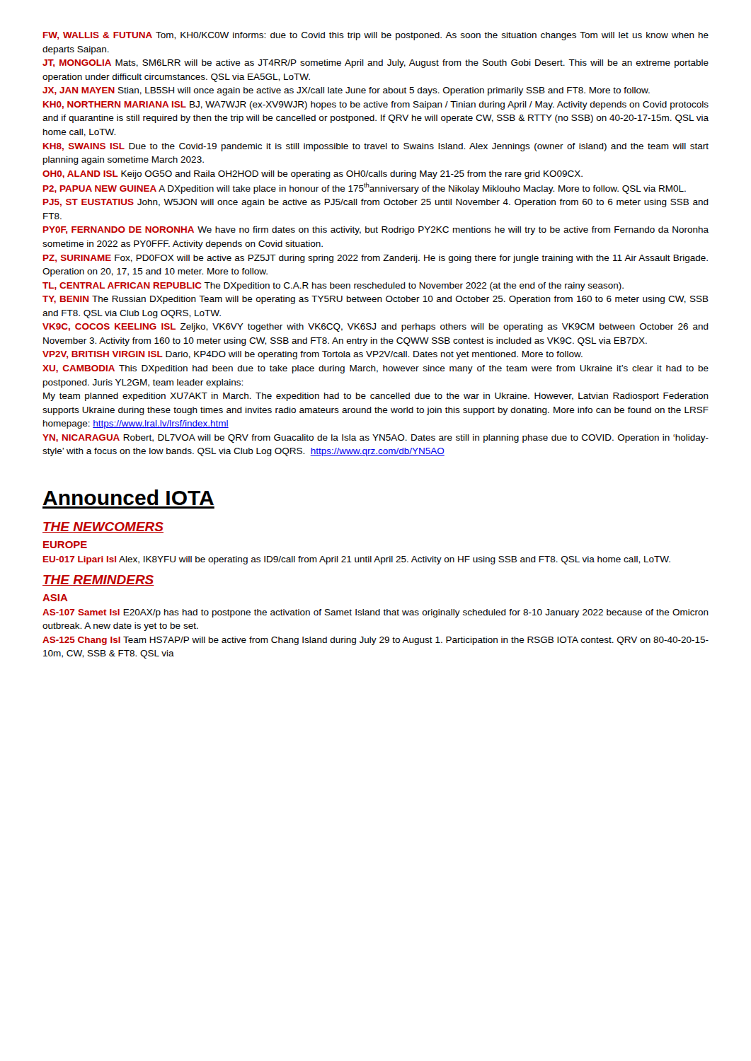FW, WALLIS & FUTUNA Tom, KH0/KC0W informs: due to Covid this trip will be postponed. As soon the situation changes Tom will let us know when he departs Saipan.
JT, MONGOLIA Mats, SM6LRR will be active as JT4RR/P sometime April and July, August from the South Gobi Desert. This will be an extreme portable operation under difficult circumstances. QSL via EA5GL, LoTW.
JX, JAN MAYEN Stian, LB5SH will once again be active as JX/call late June for about 5 days. Operation primarily SSB and FT8. More to follow.
KH0, NORTHERN MARIANA ISL BJ, WA7WJR (ex-XV9WJR) hopes to be active from Saipan / Tinian during April / May. Activity depends on Covid protocols and if quarantine is still required by then the trip will be cancelled or postponed. If QRV he will operate CW, SSB & RTTY (no SSB) on 40-20-17-15m. QSL via home call, LoTW.
KH8, SWAINS ISL Due to the Covid-19 pandemic it is still impossible to travel to Swains Island. Alex Jennings (owner of island) and the team will start planning again sometime March 2023.
OH0, ALAND ISL Keijo OG5O and Raila OH2HOD will be operating as OH0/calls during May 21-25 from the rare grid KO09CX.
P2, PAPUA NEW GUINEA A DXpedition will take place in honour of the 175thanniversary of the Nikolay Miklouho Maclay. More to follow. QSL via RM0L.
PJ5, ST EUSTATIUS John, W5JON will once again be active as PJ5/call from October 25 until November 4. Operation from 60 to 6 meter using SSB and FT8.
PY0F, FERNANDO DE NORONHA We have no firm dates on this activity, but Rodrigo PY2KC mentions he will try to be active from Fernando da Noronha sometime in 2022 as PY0FFF. Activity depends on Covid situation.
PZ, SURINAME Fox, PD0FOX will be active as PZ5JT during spring 2022 from Zanderij. He is going there for jungle training with the 11 Air Assault Brigade. Operation on 20, 17, 15 and 10 meter. More to follow.
TL, CENTRAL AFRICAN REPUBLIC The DXpedition to C.A.R has been rescheduled to November 2022 (at the end of the rainy season).
TY, BENIN The Russian DXpedition Team will be operating as TY5RU between October 10 and October 25. Operation from 160 to 6 meter using CW, SSB and FT8. QSL via Club Log OQRS, LoTW.
VK9C, COCOS KEELING ISL Zeljko, VK6VY together with VK6CQ, VK6SJ and perhaps others will be operating as VK9CM between October 26 and November 3. Activity from 160 to 10 meter using CW, SSB and FT8. An entry in the CQWW SSB contest is included as VK9C. QSL via EB7DX.
VP2V, BRITISH VIRGIN ISL Dario, KP4DO will be operating from Tortola as VP2V/call. Dates not yet mentioned. More to follow.
XU, CAMBODIA This DXpedition had been due to take place during March, however since many of the team were from Ukraine it’s clear it had to be postponed. Juris YL2GM, team leader explains:
My team planned expedition XU7AKT in March. The expedition had to be cancelled due to the war in Ukraine. However, Latvian Radiosport Federation supports Ukraine during these tough times and invites radio amateurs around the world to join this support by donating. More info can be found on the LRSF homepage: https://www.lral.lv/lrsf/index.html
YN, NICARAGUA Robert, DL7VOA will be QRV from Guacalito de la Isla as YN5AO. Dates are still in planning phase due to COVID. Operation in ‘holiday-style’ with a focus on the low bands. QSL via Club Log OQRS. https://www.qrz.com/db/YN5AO
Announced IOTA
THE NEWCOMERS
EUROPE
EU-017 Lipari Isl Alex, IK8YFU will be operating as ID9/call from April 21 until April 25. Activity on HF using SSB and FT8. QSL via home call, LoTW.
THE REMINDERS
ASIA
AS-107 Samet Isl E20AX/p has had to postpone the activation of Samet Island that was originally scheduled for 8-10 January 2022 because of the Omicron outbreak. A new date is yet to be set.
AS-125 Chang Isl Team HS7AP/P will be active from Chang Island during July 29 to August 1. Participation in the RSGB IOTA contest. QRV on 80-40-20-15-10m, CW, SSB & FT8. QSL via